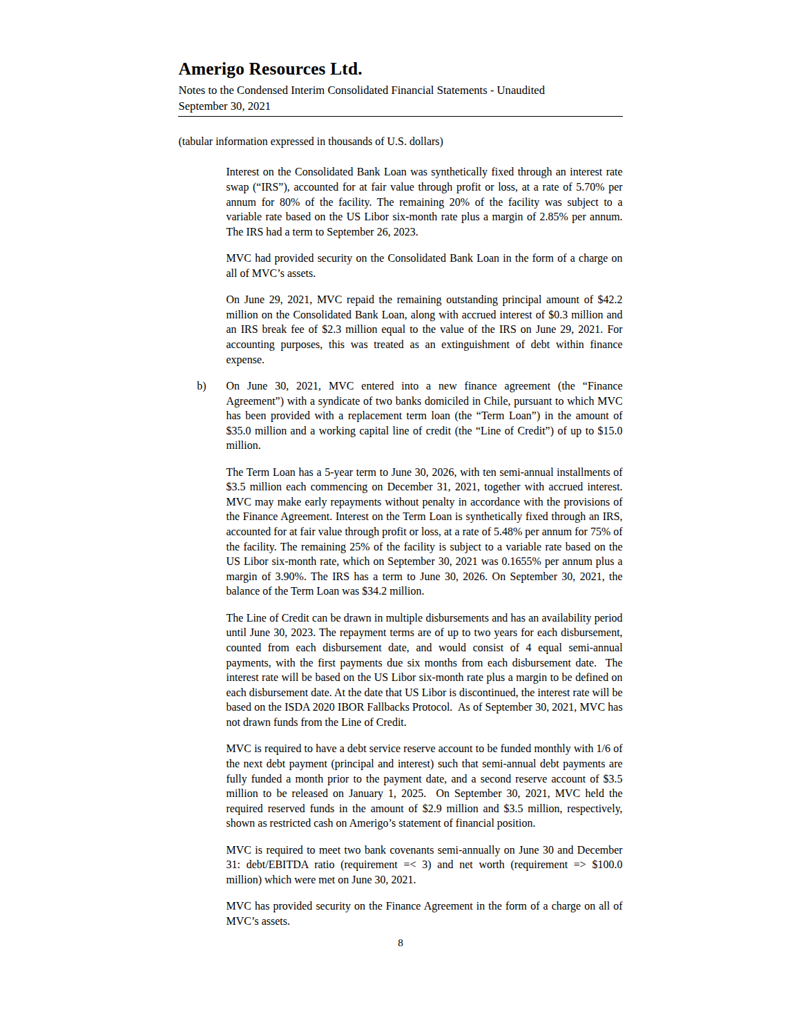Amerigo Resources Ltd.
Notes to the Condensed Interim Consolidated Financial Statements - Unaudited
September 30, 2021
(tabular information expressed in thousands of U.S. dollars)
Interest on the Consolidated Bank Loan was synthetically fixed through an interest rate swap (“IRS”), accounted for at fair value through profit or loss, at a rate of 5.70% per annum for 80% of the facility. The remaining 20% of the facility was subject to a variable rate based on the US Libor six-month rate plus a margin of 2.85% per annum. The IRS had a term to September 26, 2023.
MVC had provided security on the Consolidated Bank Loan in the form of a charge on all of MVC’s assets.
On June 29, 2021, MVC repaid the remaining outstanding principal amount of $42.2 million on the Consolidated Bank Loan, along with accrued interest of $0.3 million and an IRS break fee of $2.3 million equal to the value of the IRS on June 29, 2021. For accounting purposes, this was treated as an extinguishment of debt within finance expense.
b)
On June 30, 2021, MVC entered into a new finance agreement (the “Finance Agreement”) with a syndicate of two banks domiciled in Chile, pursuant to which MVC has been provided with a replacement term loan (the “Term Loan”) in the amount of $35.0 million and a working capital line of credit (the “Line of Credit”) of up to $15.0 million.
The Term Loan has a 5-year term to June 30, 2026, with ten semi-annual installments of $3.5 million each commencing on December 31, 2021, together with accrued interest. MVC may make early repayments without penalty in accordance with the provisions of the Finance Agreement. Interest on the Term Loan is synthetically fixed through an IRS, accounted for at fair value through profit or loss, at a rate of 5.48% per annum for 75% of the facility. The remaining 25% of the facility is subject to a variable rate based on the US Libor six-month rate, which on September 30, 2021 was 0.1655% per annum plus a margin of 3.90%. The IRS has a term to June 30, 2026. On September 30, 2021, the balance of the Term Loan was $34.2 million.
The Line of Credit can be drawn in multiple disbursements and has an availability period until June 30, 2023. The repayment terms are of up to two years for each disbursement, counted from each disbursement date, and would consist of 4 equal semi-annual payments, with the first payments due six months from each disbursement date. The interest rate will be based on the US Libor six-month rate plus a margin to be defined on each disbursement date. At the date that US Libor is discontinued, the interest rate will be based on the ISDA 2020 IBOR Fallbacks Protocol. As of September 30, 2021, MVC has not drawn funds from the Line of Credit.
MVC is required to have a debt service reserve account to be funded monthly with 1/6 of the next debt payment (principal and interest) such that semi-annual debt payments are fully funded a month prior to the payment date, and a second reserve account of $3.5 million to be released on January 1, 2025. On September 30, 2021, MVC held the required reserved funds in the amount of $2.9 million and $3.5 million, respectively, shown as restricted cash on Amerigo’s statement of financial position.
MVC is required to meet two bank covenants semi-annually on June 30 and December 31: debt/EBITDA ratio (requirement =< 3) and net worth (requirement => $100.0 million) which were met on June 30, 2021.
MVC has provided security on the Finance Agreement in the form of a charge on all of MVC’s assets.
8